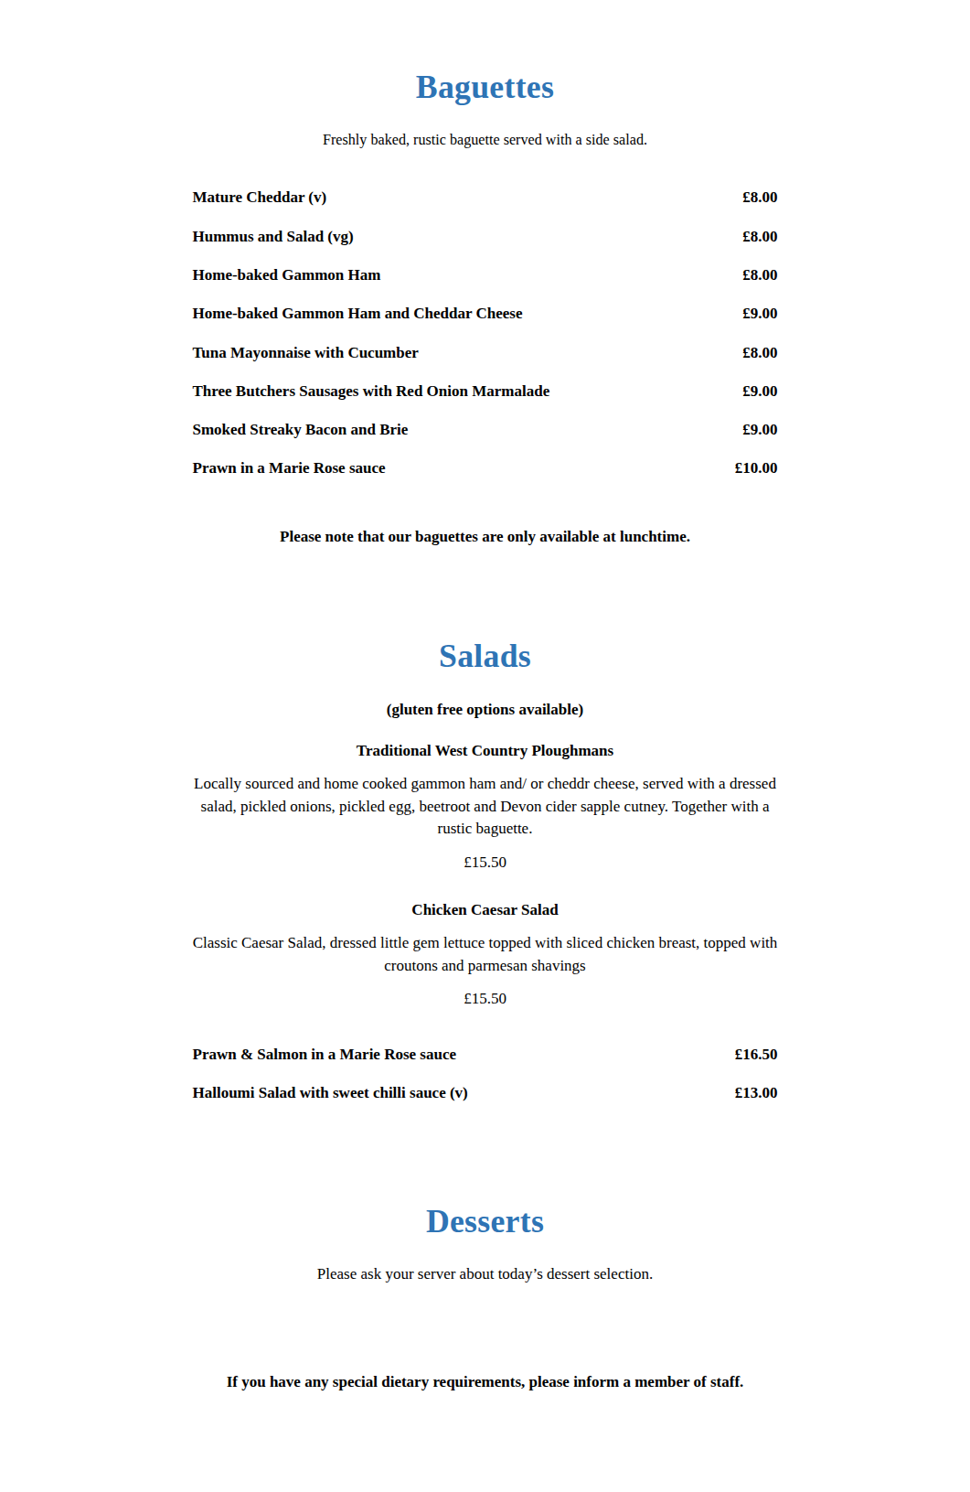Baguettes
Freshly baked, rustic baguette served with a side salad.
| Mature Cheddar (v) | £8.00 |
| Hummus and Salad (vg) | £8.00 |
| Home-baked Gammon Ham | £8.00 |
| Home-baked Gammon Ham and Cheddar Cheese | £9.00 |
| Tuna Mayonnaise with Cucumber | £8.00 |
| Three Butchers Sausages with Red Onion Marmalade | £9.00 |
| Smoked Streaky Bacon and Brie | £9.00 |
| Prawn in a Marie Rose sauce | £10.00 |
Please note that our baguettes are only available at lunchtime.
Salads
(gluten free options available)
Traditional West Country Ploughmans
Locally sourced and home cooked gammon ham and/ or cheddr cheese, served with a dressed salad, pickled onions, pickled egg, beetroot and Devon cider sapple cutney. Together with a rustic baguette.
£15.50
Chicken Caesar Salad
Classic Caesar Salad, dressed little gem lettuce topped with sliced chicken breast, topped with croutons and parmesan shavings
£15.50
| Prawn & Salmon in a Marie Rose sauce | £16.50 |
| Halloumi Salad with sweet chilli sauce (v) | £13.00 |
Desserts
Please ask your server about today’s dessert selection.
If you have any special dietary requirements, please inform a member of staff.